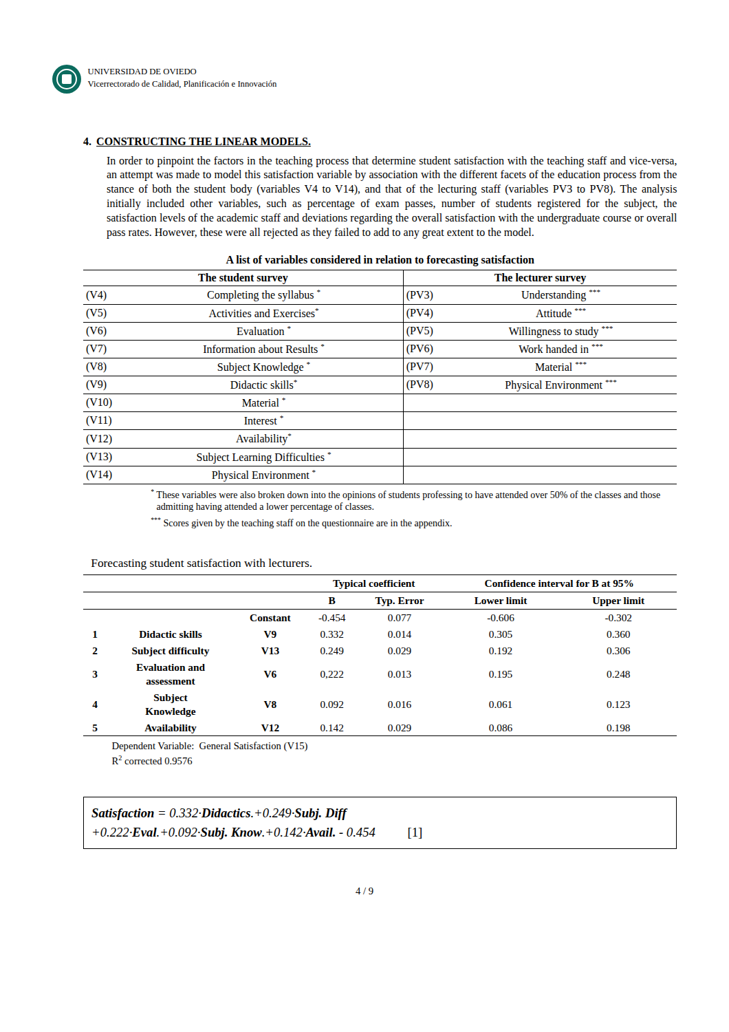UNIVERSIDAD DE OVIEDO
Vicerrectorado de Calidad, Planificación e Innovación
4. CONSTRUCTING THE LINEAR MODELS.
In order to pinpoint the factors in the teaching process that determine student satisfaction with the teaching staff and vice-versa, an attempt was made to model this satisfaction variable by association with the different facets of the education process from the stance of both the student body (variables V4 to V14), and that of the lecturing staff (variables PV3 to PV8). The analysis initially included other variables, such as percentage of exam passes, number of students registered for the subject, the satisfaction levels of the academic staff and deviations regarding the overall satisfaction with the undergraduate course or overall pass rates. However, these were all rejected as they failed to add to any great extent to the model.
A list of variables considered in relation to forecasting satisfaction
| The student survey | The lecturer survey |
| --- | --- |
| (V4) | Completing the syllabus * | (PV3) | Understanding *** |
| (V5) | Activities and Exercises * | (PV4) | Attitude *** |
| (V6) | Evaluation * | (PV5) | Willingness to study *** |
| (V7) | Information about Results * | (PV6) | Work handed in *** |
| (V8) | Subject Knowledge * | (PV7) | Material *** |
| (V9) | Didactic skills * | (PV8) | Physical Environment *** |
| (V10) | Material * | | |
| (V11) | Interest * | | |
| (V12) | Availability * | | |
| (V13) | Subject Learning Difficulties * | | |
| (V14) | Physical Environment * | | |
* These variables were also broken down into the opinions of students professing to have attended over 50% of the classes and those admitting having attended a lower percentage of classes.
*** Scores given by the teaching staff on the questionnaire are in the appendix.
Forecasting student satisfaction with lecturers.
| | | | Typical coefficient | Confidence interval for B at 95% |
| --- | --- | --- | --- | --- |
| | | | B | Typ. Error | Lower limit | Upper limit |
| | | Constant | -0.454 | 0.077 | -0.606 | -0.302 |
| 1 | Didactic skills | V9 | 0.332 | 0.014 | 0.305 | 0.360 |
| 2 | Subject difficulty | V13 | 0.249 | 0.029 | 0.192 | 0.306 |
| 3 | Evaluation and assessment | V6 | 0,222 | 0.013 | 0.195 | 0.248 |
| 4 | Subject Knowledge | V8 | 0.092 | 0.016 | 0.061 | 0.123 |
| 5 | Availability | V12 | 0.142 | 0.029 | 0.086 | 0.198 |
Dependent Variable: General Satisfaction (V15)
R2 corrected 0.9576
Satisfaction = 0.332·Didactics.+0.249·Subj. Diff
+0.222·Eval.+0.092·Subj. Know.+0.142·Avail. - 0.454[1]
4 / 9